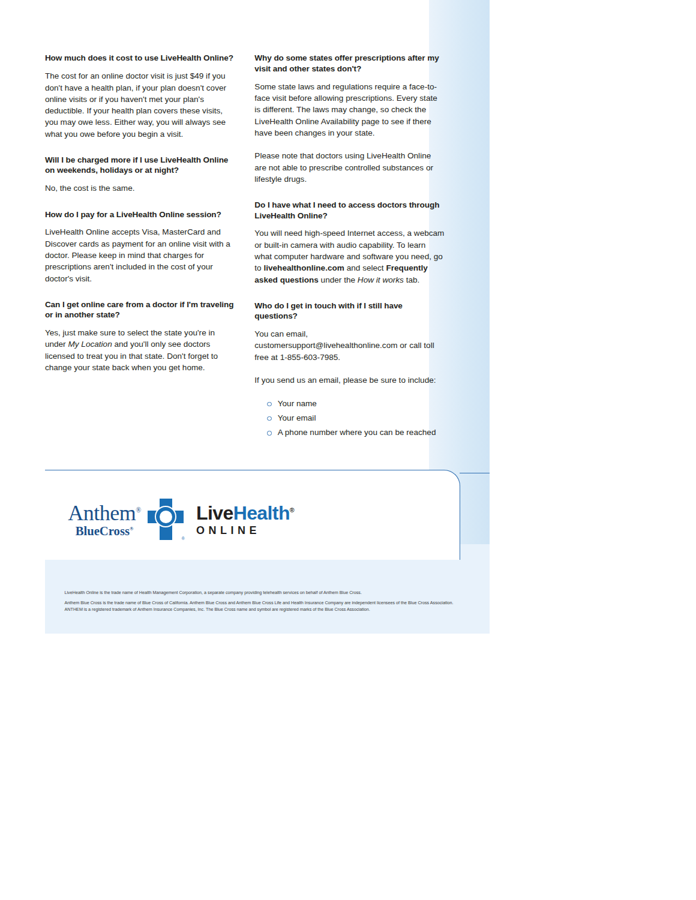How much does it cost to use LiveHealth Online?
The cost for an online doctor visit is just $49 if you don't have a health plan, if your plan doesn't cover online visits or if you haven't met your plan's deductible. If your health plan covers these visits, you may owe less. Either way, you will always see what you owe before you begin a visit.
Will I be charged more if I use LiveHealth Online on weekends, holidays or at night?
No, the cost is the same.
How do I pay for a LiveHealth Online session?
LiveHealth Online accepts Visa, MasterCard and Discover cards as payment for an online visit with a doctor. Please keep in mind that charges for prescriptions aren't included in the cost of your doctor's visit.
Can I get online care from a doctor if I'm traveling or in another state?
Yes, just make sure to select the state you're in under My Location and you'll only see doctors licensed to treat you in that state. Don't forget to change your state back when you get home.
Why do some states offer prescriptions after my visit and other states don't?
Some state laws and regulations require a face-to-face visit before allowing prescriptions. Every state is different. The laws may change, so check the LiveHealth Online Availability page to see if there have been changes in your state.
Please note that doctors using LiveHealth Online are not able to prescribe controlled substances or lifestyle drugs.
Do I have what I need to access doctors through LiveHealth Online?
You will need high-speed Internet access, a webcam or built-in camera with audio capability. To learn what computer hardware and software you need, go to livehealthonline.com and select Frequently asked questions under the How it works tab.
Who do I get in touch with if I still have questions?
You can email, customersupport@livehealthonline.com or call toll free at 1-855-603-7985.
If you send us an email, please be sure to include:
Your name
Your email
A phone number where you can be reached
Anthem®
BlueCross®
®
LiveHealth®
ONLINE
LiveHealth Online is the trade name of Health Management Corporation, a separate company providing telehealth services on behalf of Anthem Blue Cross.
Anthem Blue Cross is the trade name of Blue Cross of California. Anthem Blue Cross and Anthem Blue Cross Life and Health Insurance Company are independent licensees of the Blue Cross Association. ANTHEM is a registered trademark of Anthem Insurance Companies, Inc. The Blue Cross name and symbol are registered marks of the Blue Cross Association.